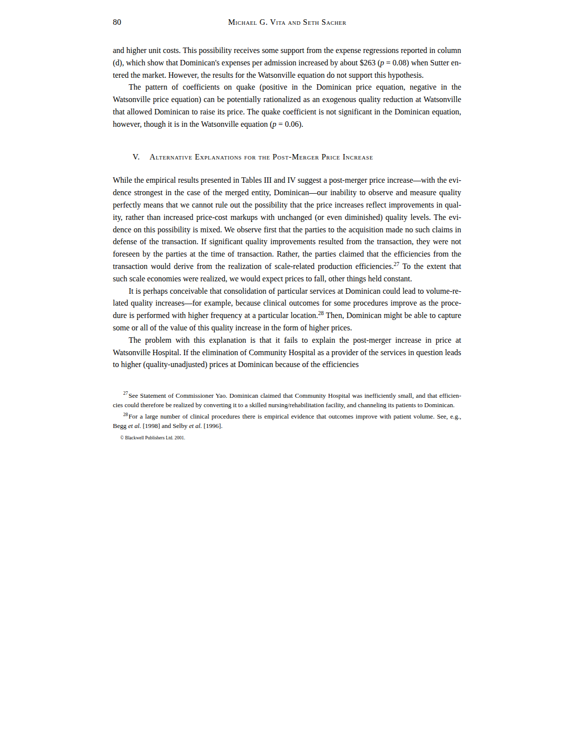80 Michael G. Vita and Seth Sacher
and higher unit costs. This possibility receives some support from the expense regressions reported in column (d), which show that Dominican's expenses per admission increased by about $263 (p = 0.08) when Sutter entered the market. However, the results for the Watsonville equation do not support this hypothesis.
The pattern of coefficients on quake (positive in the Dominican price equation, negative in the Watsonville price equation) can be potentially rationalized as an exogenous quality reduction at Watsonville that allowed Dominican to raise its price. The quake coefficient is not significant in the Dominican equation, however, though it is in the Watsonville equation (p = 0.06).
V. Alternative Explanations for the Post-Merger Price Increase
While the empirical results presented in Tables III and IV suggest a post-merger price increase—with the evidence strongest in the case of the merged entity, Dominican—our inability to observe and measure quality perfectly means that we cannot rule out the possibility that the price increases reflect improvements in quality, rather than increased price-cost markups with unchanged (or even diminished) quality levels. The evidence on this possibility is mixed. We observe first that the parties to the acquisition made no such claims in defense of the transaction. If significant quality improvements resulted from the transaction, they were not foreseen by the parties at the time of transaction. Rather, the parties claimed that the efficiencies from the transaction would derive from the realization of scale-related production efficiencies.27 To the extent that such scale economies were realized, we would expect prices to fall, other things held constant.
It is perhaps conceivable that consolidation of particular services at Dominican could lead to volume-related quality increases—for example, because clinical outcomes for some procedures improve as the procedure is performed with higher frequency at a particular location.28 Then, Dominican might be able to capture some or all of the value of this quality increase in the form of higher prices.
The problem with this explanation is that it fails to explain the post-merger increase in price at Watsonville Hospital. If the elimination of Community Hospital as a provider of the services in question leads to higher (quality-unadjusted) prices at Dominican because of the efficiencies
27See Statement of Commissioner Yao. Dominican claimed that Community Hospital was inefficiently small, and that efficiencies could therefore be realized by converting it to a skilled nursing/rehabilitation facility, and channeling its patients to Dominican.
28For a large number of clinical procedures there is empirical evidence that outcomes improve with patient volume. See, e.g., Begg et al. [1998] and Selby et al. [1996].
© Blackwell Publishers Ltd. 2001.